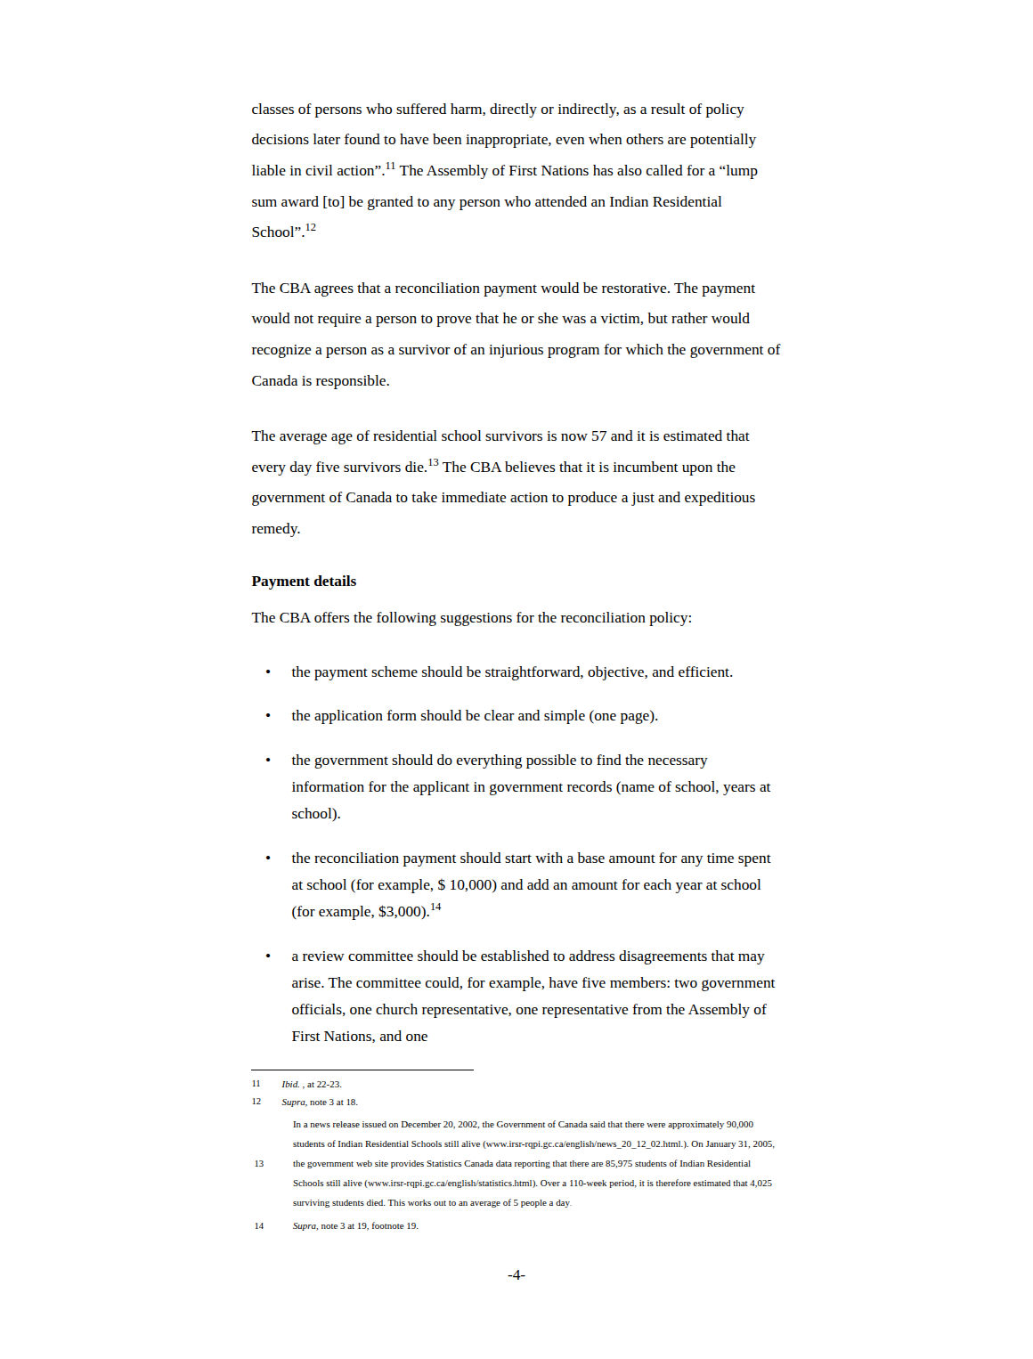classes of persons who suffered harm, directly or indirectly, as a result of policy decisions later found to have been inappropriate, even when others are potentially liable in civil action”.11 The Assembly of First Nations has also called for a “lump sum award [to] be granted to any person who attended an Indian Residential School”.12
The CBA agrees that a reconciliation payment would be restorative. The payment would not require a person to prove that he or she was a victim, but rather would recognize a person as a survivor of an injurious program for which the government of Canada is responsible.
The average age of residential school survivors is now 57 and it is estimated that every day five survivors die.13 The CBA believes that it is incumbent upon the government of Canada to take immediate action to produce a just and expeditious remedy.
Payment details
The CBA offers the following suggestions for the reconciliation policy:
the payment scheme should be straightforward, objective, and efficient.
the application form should be clear and simple (one page).
the government should do everything possible to find the necessary information for the applicant in government records (name of school, years at school).
the reconciliation payment should start with a base amount for any time spent at school (for example, $ 10,000) and add an amount for each year at school (for example, $3,000).14
a review committee should be established to address disagreements that may arise. The committee could, for example, have five members: two government officials, one church representative, one representative from the Assembly of First Nations, and one
| 11 | Ibid. , at 22-23. |
| 12 | Supra, note 3 at 18. |
| 13 | In a news release issued on December 20, 2002, the Government of Canada said that there were approximately 90,000 students of Indian Residential Schools still alive (www.irsr-rqpi.gc.ca/english/news_20_12_02.html.). On January 31, 2005, the government web site provides Statistics Canada data reporting that there are 85,975 students of Indian Residential Schools still alive (www.irsr-rqpi.gc.ca/english/statistics.html). Over a 110-week period, it is therefore estimated that 4,025 surviving students died. This works out to an average of 5 people a day . |
| 14 | Supra , note 3 at 19, footnote 19. |
-4-